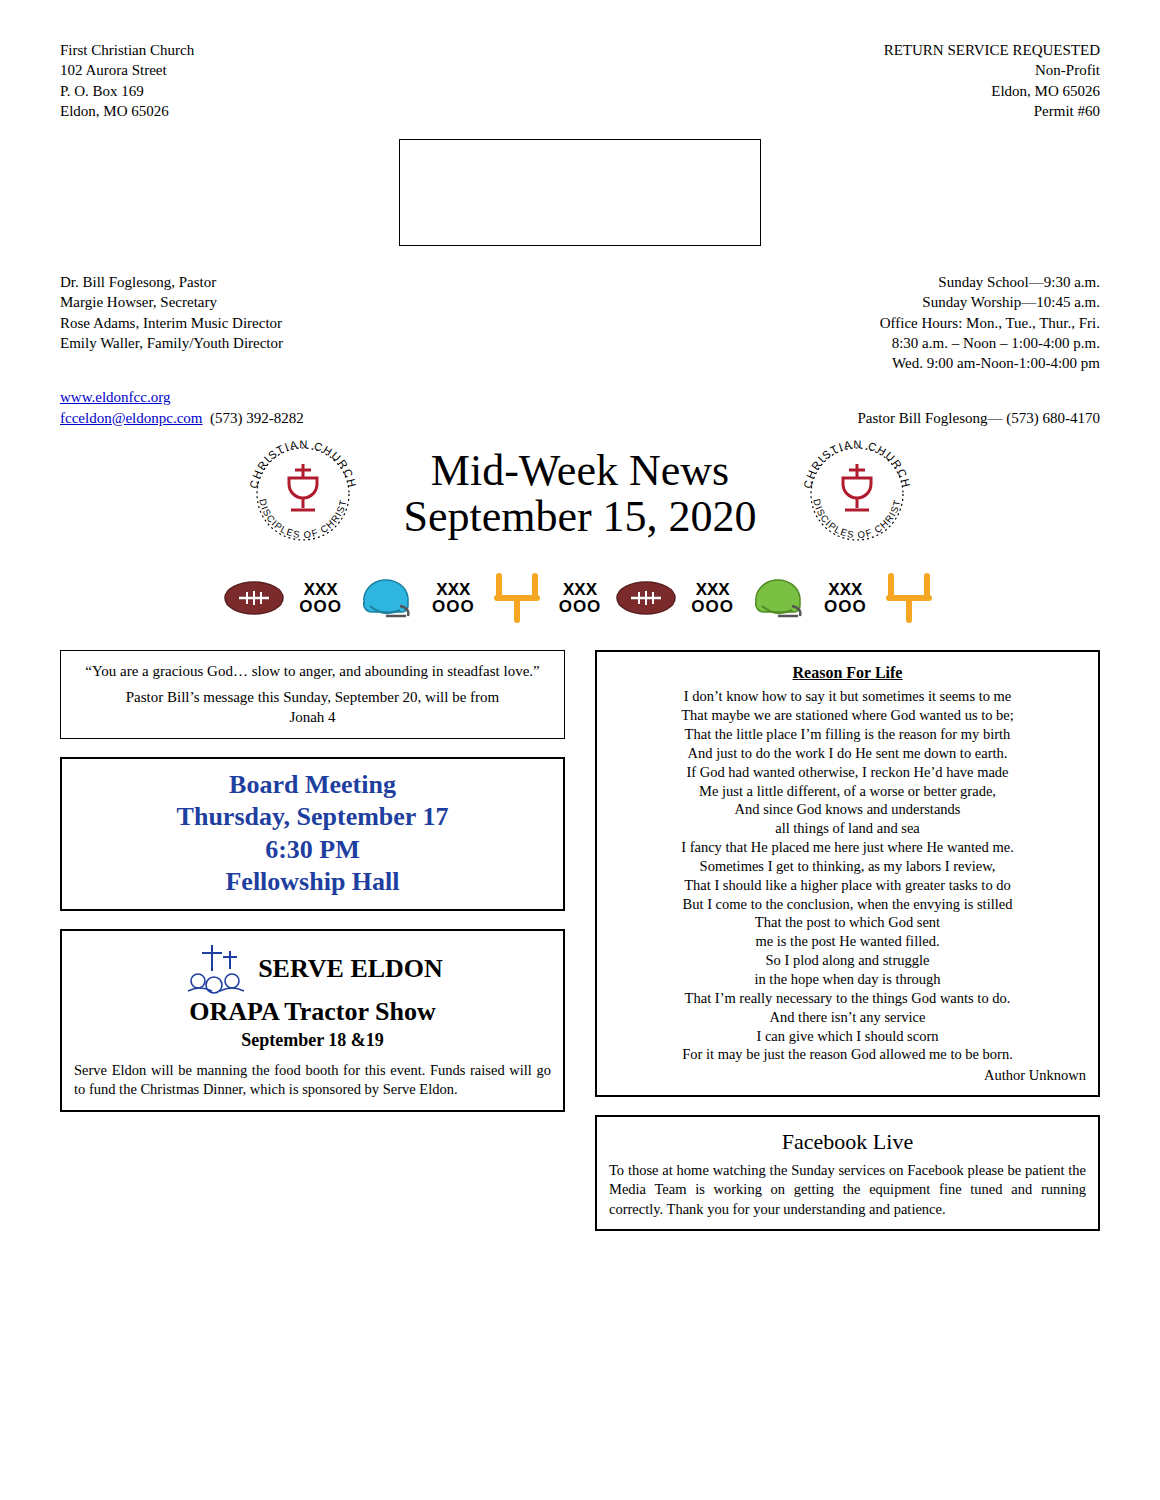First Christian Church 102 Aurora Street P. O. Box 169 Eldon, MO 65026
RETURN SERVICE REQUESTED Non-Profit Eldon, MO 65026 Permit #60
Dr. Bill Foglesong, Pastor Margie Howser, Secretary Rose Adams, Interim Music Director Emily Waller, Family/Youth Director
Sunday School—9:30 a.m. Sunday Worship—10:45 a.m. Office Hours: Mon., Tue., Thur., Fri. 8:30 a.m. – Noon – 1:00-4:00 p.m. Wed. 9:00 am-Noon-1:00-4:00 pm
www.eldonfcc.org
fcceldon@eldonpc.com (573) 392-8282
Pastor Bill Foglesong— (573) 680-4170
CHRISTIAN CHURCH DISCIPLES OF CHRIST
Mid-Week News
September 15, 2020
CHRISTIAN CHURCH DISCIPLES OF CHRIST
XXX
OOO
XXX
OOO
XXX
OOO
XXX
OOO
XXX
OOO
“You are a gracious God… slow to anger, and abounding in steadfast love.”
Pastor Bill’s message this Sunday, September 20, will be from
Jonah 4
Board Meeting
Thursday, September 17
6:30 PM
Fellowship Hall
SERVE ELDON
ORAPA Tractor Show
September 18 &19
Serve Eldon will be manning the food booth for this event. Funds raised will go to fund the Christmas Dinner, which is sponsored by Serve Eldon.
Reason For Life
I don’t know how to say it but sometimes it seems to me
That maybe we are stationed where God wanted us to be;
That the little place I’m filling is the reason for my birth
And just to do the work I do He sent me down to earth.
If God had wanted otherwise, I reckon He’d have made
Me just a little different, of a worse or better grade,
And since God knows and understands
all things of land and sea
I fancy that He placed me here just where He wanted me.
Sometimes I get to thinking, as my labors I review,
That I should like a higher place with greater tasks to do
But I come to the conclusion, when the envying is stilled
That the post to which God sent
me is the post He wanted filled.
So I plod along and struggle
in the hope when day is through
That I’m really necessary to the things God wants to do.
And there isn’t any service
I can give which I should scorn
For it may be just the reason God allowed me to be born. Author Unknown
Facebook Live
To those at home watching the Sunday services on Facebook please be patient the Media Team is working on getting the equipment fine tuned and running correctly. Thank you for your understanding and patience.